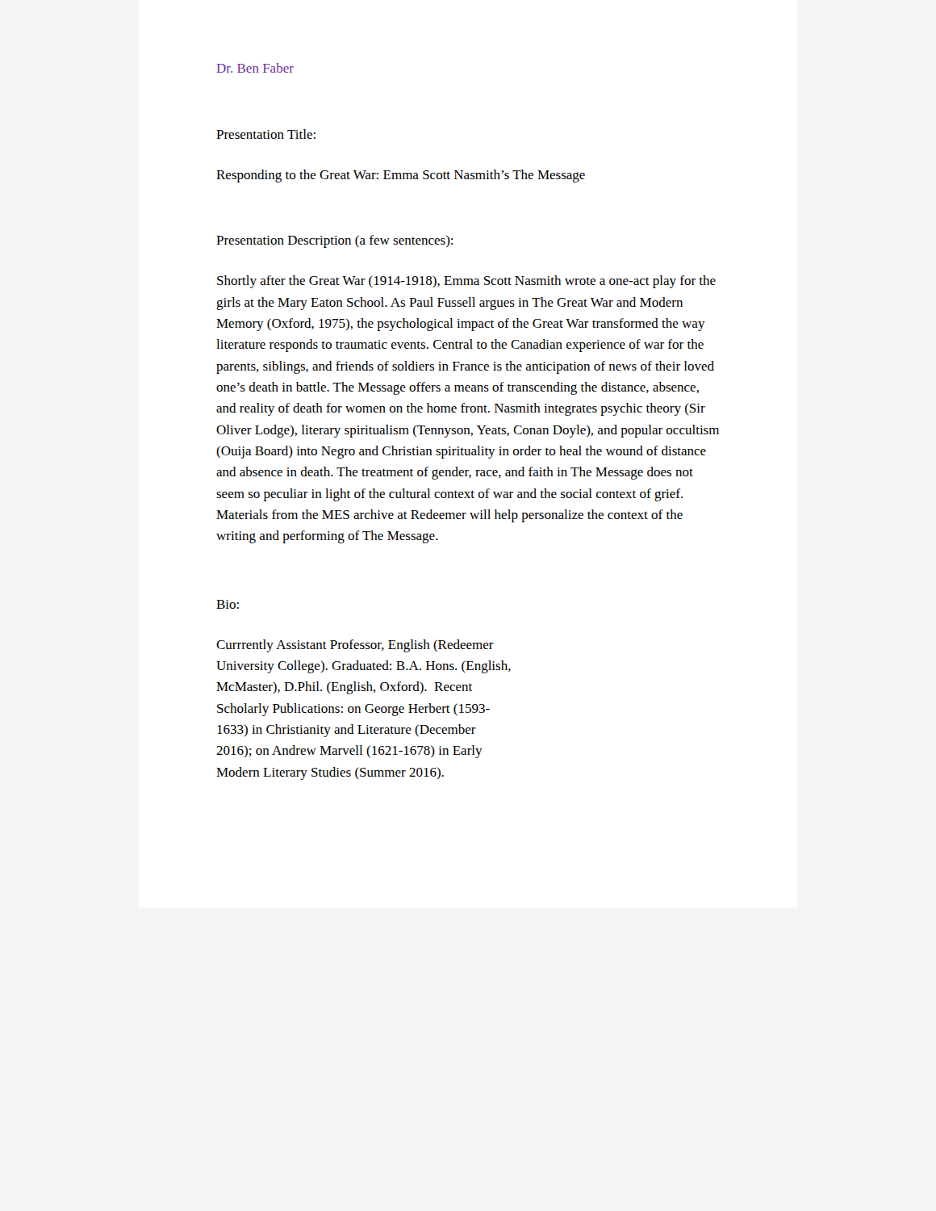Dr. Ben Faber
Presentation Title:
Responding to the Great War: Emma Scott Nasmith’s The Message
Presentation Description (a few sentences):
Shortly after the Great War (1914-1918), Emma Scott Nasmith wrote a one-act play for the girls at the Mary Eaton School. As Paul Fussell argues in The Great War and Modern Memory (Oxford, 1975), the psychological impact of the Great War transformed the way literature responds to traumatic events. Central to the Canadian experience of war for the parents, siblings, and friends of soldiers in France is the anticipation of news of their loved one’s death in battle. The Message offers a means of transcending the distance, absence, and reality of death for women on the home front. Nasmith integrates psychic theory (Sir Oliver Lodge), literary spiritualism (Tennyson, Yeats, Conan Doyle), and popular occultism (Ouija Board) into Negro and Christian spirituality in order to heal the wound of distance and absence in death. The treatment of gender, race, and faith in The Message does not seem so peculiar in light of the cultural context of war and the social context of grief. Materials from the MES archive at Redeemer will help personalize the context of the writing and performing of The Message.
Bio:
Currrently Assistant Professor, English (Redeemer University College). Graduated: B.A. Hons. (English, McMaster), D.Phil. (English, Oxford). Recent Scholarly Publications: on George Herbert (1593-1633) in Christianity and Literature (December 2016); on Andrew Marvell (1621-1678) in Early Modern Literary Studies (Summer 2016).